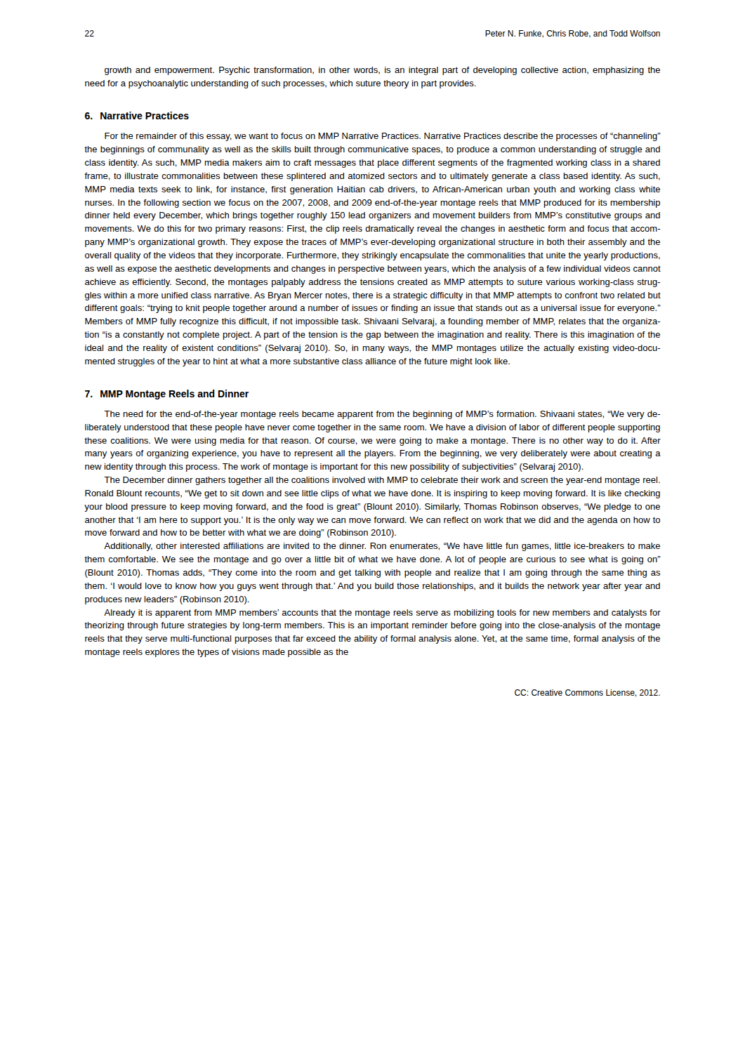22 Peter N. Funke, Chris Robe, and Todd Wolfson
growth and empowerment. Psychic transformation, in other words, is an integral part of developing collective action, emphasizing the need for a psychoanalytic understanding of such processes, which suture theory in part provides.
6. Narrative Practices
For the remainder of this essay, we want to focus on MMP Narrative Practices. Narrative Practices describe the processes of “channeling” the beginnings of communality as well as the skills built through communicative spaces, to produce a common understanding of struggle and class identity. As such, MMP media makers aim to craft messages that place different segments of the fragmented working class in a shared frame, to illustrate commonalities between these splintered and atomized sectors and to ultimately generate a class based identity. As such, MMP media texts seek to link, for instance, first generation Haitian cab drivers, to African-American urban youth and working class white nurses. In the following section we focus on the 2007, 2008, and 2009 end-of-the-year montage reels that MMP produced for its membership dinner held every December, which brings together roughly 150 lead organizers and movement builders from MMP’s constitutive groups and movements. We do this for two primary reasons: First, the clip reels dramatically reveal the changes in aesthetic form and focus that accompany MMP’s organizational growth. They expose the traces of MMP’s ever-developing organizational structure in both their assembly and the overall quality of the videos that they incorporate. Furthermore, they strikingly encapsulate the commonalities that unite the yearly productions, as well as expose the aesthetic developments and changes in perspective between years, which the analysis of a few individual videos cannot achieve as efficiently. Second, the montages palpably address the tensions created as MMP attempts to suture various working-class struggles within a more unified class narrative. As Bryan Mercer notes, there is a strategic difficulty in that MMP attempts to confront two related but different goals: “trying to knit people together around a number of issues or finding an issue that stands out as a universal issue for everyone.” Members of MMP fully recognize this difficult, if not impossible task. Shivaani Selvaraj, a founding member of MMP, relates that the organization “is a constantly not complete project. A part of the tension is the gap between the imagination and reality. There is this imagination of the ideal and the reality of existent conditions” (Selvaraj 2010). So, in many ways, the MMP montages utilize the actually existing video-documented struggles of the year to hint at what a more substantive class alliance of the future might look like.
7. MMP Montage Reels and Dinner
The need for the end-of-the-year montage reels became apparent from the beginning of MMP’s formation. Shivaani states, “We very deliberately understood that these people have never come together in the same room. We have a division of labor of different people supporting these coalitions. We were using media for that reason. Of course, we were going to make a montage. There is no other way to do it. After many years of organizing experience, you have to represent all the players. From the beginning, we very deliberately were about creating a new identity through this process. The work of montage is important for this new possibility of subjectivities” (Selvaraj 2010).
The December dinner gathers together all the coalitions involved with MMP to celebrate their work and screen the year-end montage reel. Ronald Blount recounts, “We get to sit down and see little clips of what we have done. It is inspiring to keep moving forward. It is like checking your blood pressure to keep moving forward, and the food is great” (Blount 2010). Similarly, Thomas Robinson observes, “We pledge to one another that ‘I am here to support you.’ It is the only way we can move forward. We can reflect on work that we did and the agenda on how to move forward and how to be better with what we are doing” (Robinson 2010).
Additionally, other interested affiliations are invited to the dinner. Ron enumerates, “We have little fun games, little ice-breakers to make them comfortable. We see the montage and go over a little bit of what we have done. A lot of people are curious to see what is going on” (Blount 2010). Thomas adds, “They come into the room and get talking with people and realize that I am going through the same thing as them. ‘I would love to know how you guys went through that.’ And you build those relationships, and it builds the network year after year and produces new leaders” (Robinson 2010).
Already it is apparent from MMP members’ accounts that the montage reels serve as mobilizing tools for new members and catalysts for theorizing through future strategies by long-term members. This is an important reminder before going into the close-analysis of the montage reels that they serve multi-functional purposes that far exceed the ability of formal analysis alone. Yet, at the same time, formal analysis of the montage reels explores the types of visions made possible as the
CC: Creative Commons License, 2012.